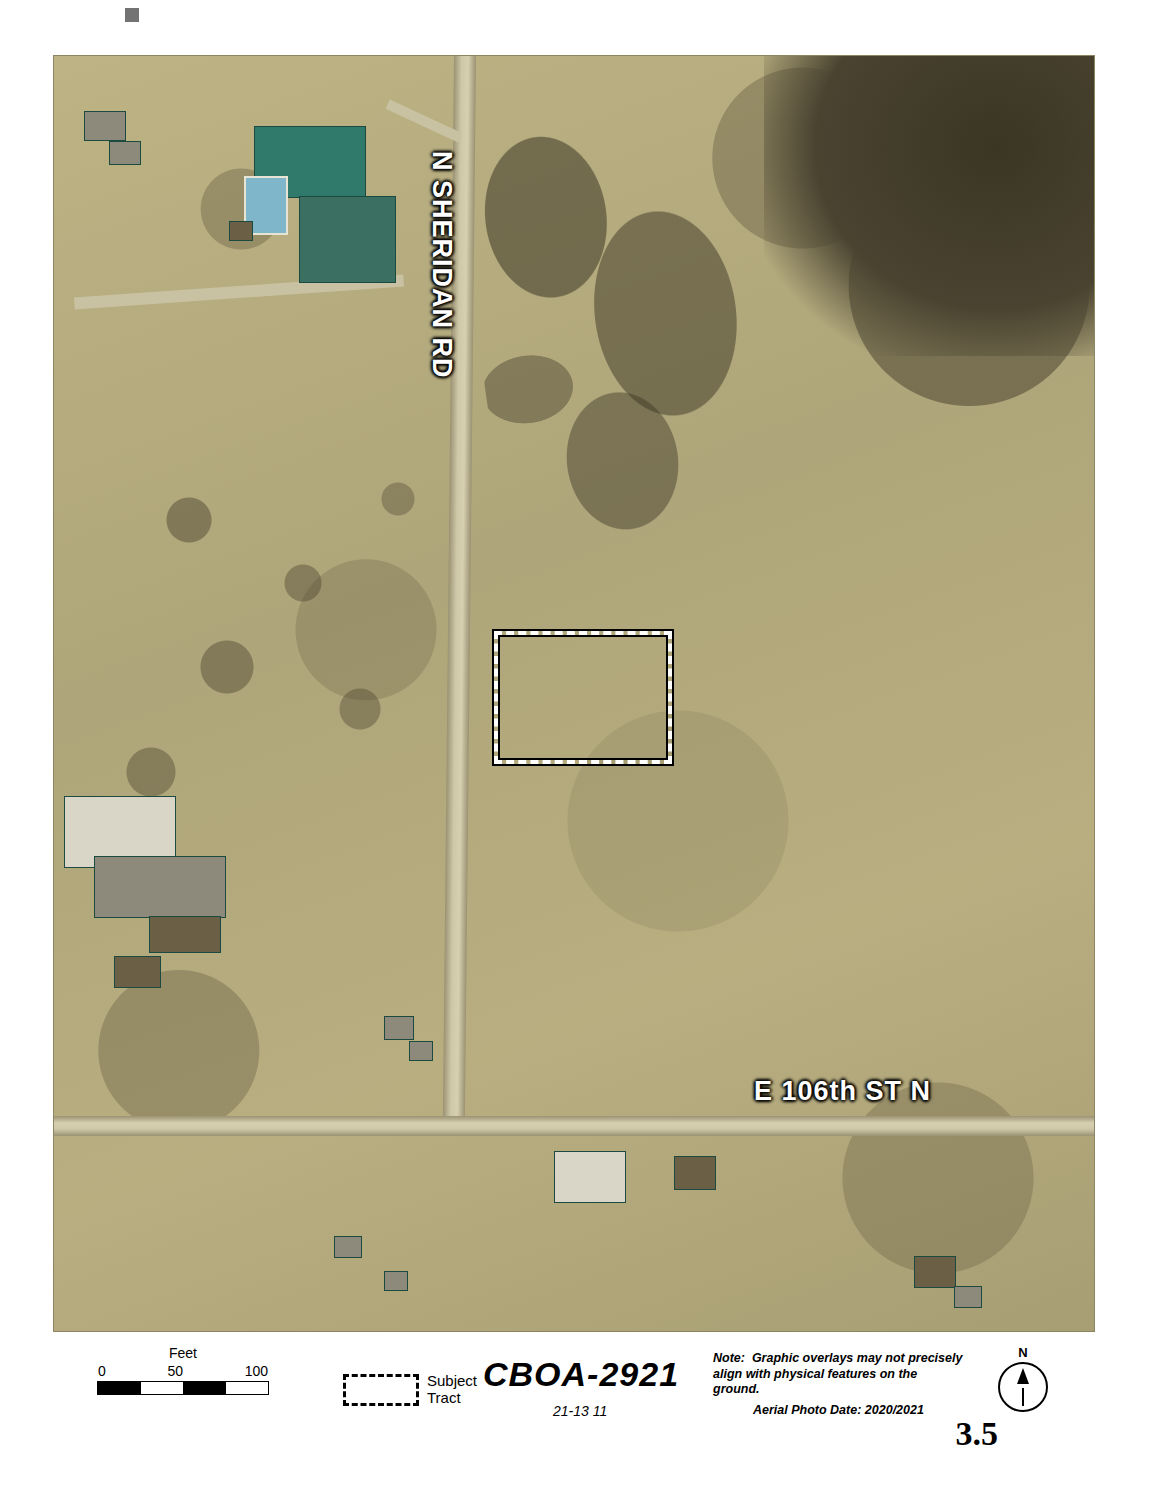N SHERIDAN RD
E 106th ST N
Feet
050100
Subject
Tract
CBOA-2921
21-13 11
Note: Graphic overlays may not precisely align with physical features on the ground.
Aerial Photo Date: 2020/2021
N
3.5